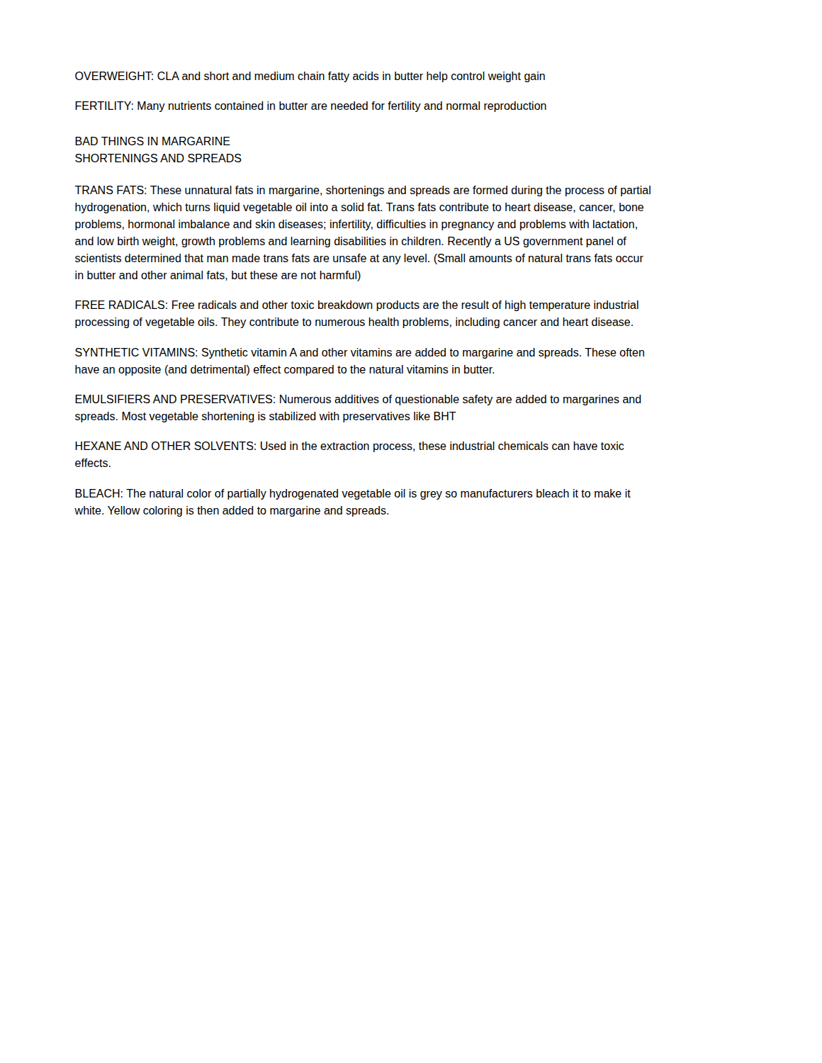OVERWEIGHT: CLA and short and medium chain fatty acids in butter help control weight gain
FERTILITY: Many nutrients contained in butter are needed for fertility and normal reproduction
BAD THINGS IN MARGARINE
SHORTENINGS AND SPREADS
TRANS FATS: These unnatural fats in margarine, shortenings and spreads are formed during the process of partial hydrogenation, which turns liquid vegetable oil into a solid fat. Trans fats contribute to heart disease, cancer, bone problems, hormonal imbalance and skin diseases; infertility, difficulties in pregnancy and problems with lactation, and low birth weight, growth problems and learning disabilities in children. Recently a US government panel of scientists determined that man made trans fats are unsafe at any level. (Small amounts of natural trans fats occur in butter and other animal fats, but these are not harmful)
FREE RADICALS: Free radicals and other toxic breakdown products are the result of high temperature industrial processing of vegetable oils. They contribute to numerous health problems, including cancer and heart disease.
SYNTHETIC VITAMINS: Synthetic vitamin A and other vitamins are added to margarine and spreads. These often have an opposite (and detrimental) effect compared to the natural vitamins in butter.
EMULSIFIERS AND PRESERVATIVES: Numerous additives of questionable safety are added to margarines and spreads. Most vegetable shortening is stabilized with preservatives like BHT
HEXANE AND OTHER SOLVENTS: Used in the extraction process, these industrial chemicals can have toxic effects.
BLEACH: The natural color of partially hydrogenated vegetable oil is grey so manufacturers bleach it to make it white. Yellow coloring is then added to margarine and spreads.